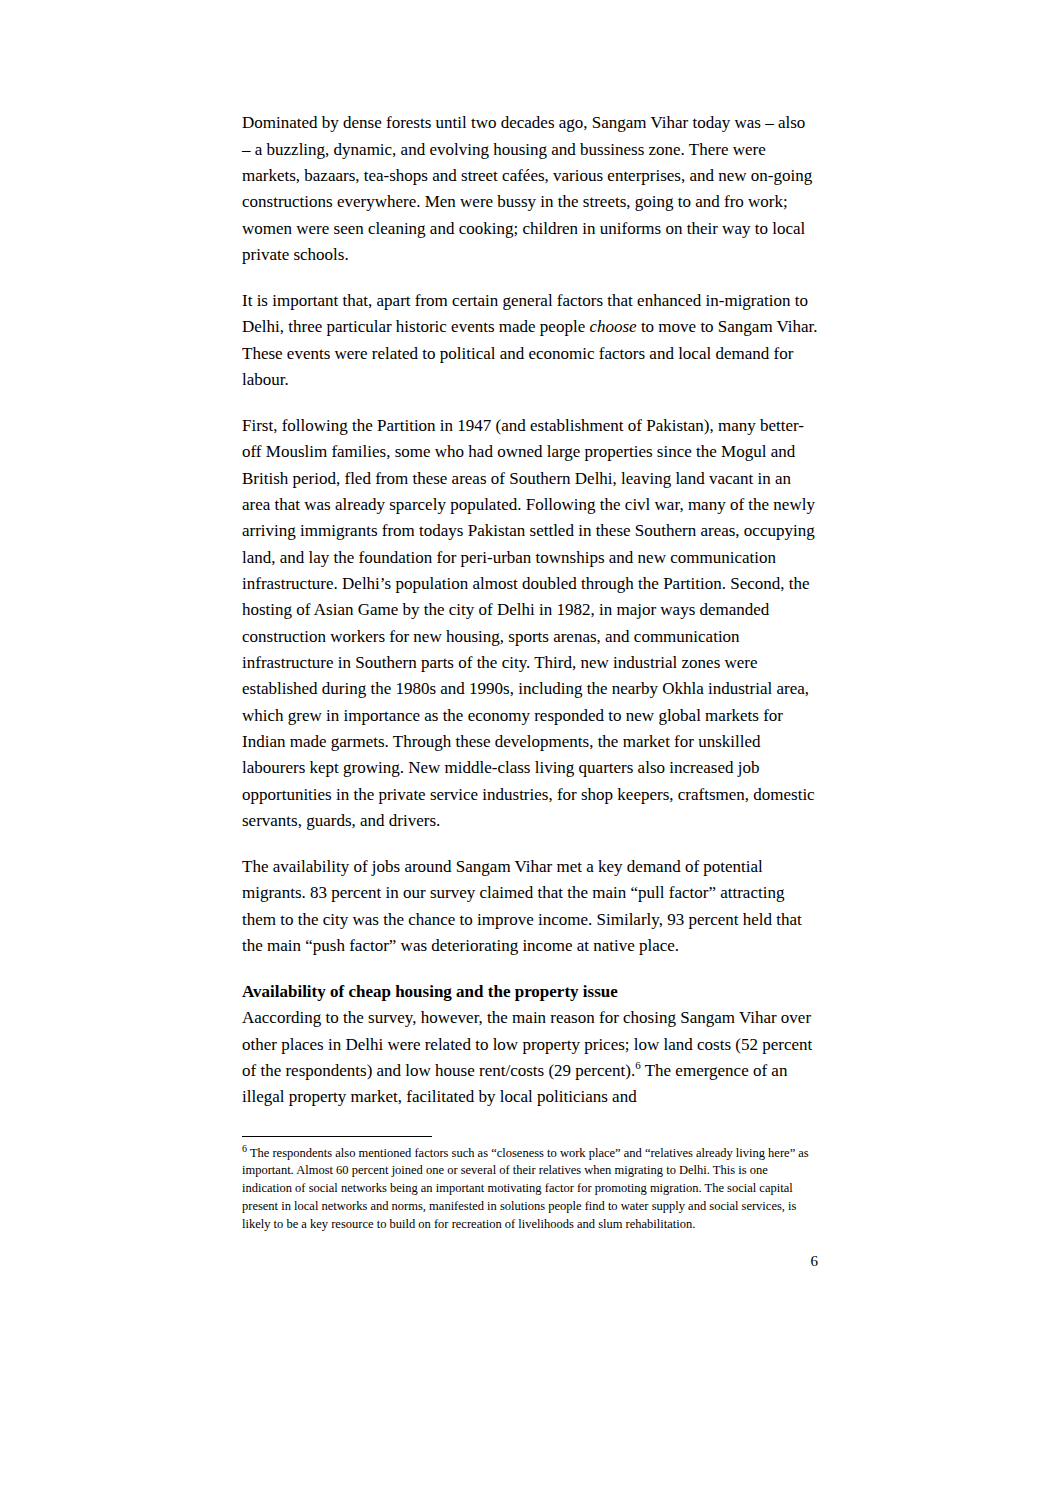Dominated by dense forests until two decades ago, Sangam Vihar today was – also – a buzzling, dynamic, and evolving housing and bussiness zone. There were markets, bazaars, tea-shops and street cafées, various enterprises, and new on-going constructions everywhere. Men were bussy in the streets, going to and fro work; women were seen cleaning and cooking; children in uniforms on their way to local private schools.
It is important that, apart from certain general factors that enhanced in-migration to Delhi, three particular historic events made people choose to move to Sangam Vihar. These events were related to political and economic factors and local demand for labour.
First, following the Partition in 1947 (and establishment of Pakistan), many better-off Mouslim families, some who had owned large properties since the Mogul and British period, fled from these areas of Southern Delhi, leaving land vacant in an area that was already sparcely populated. Following the civl war, many of the newly arriving immigrants from todays Pakistan settled in these Southern areas, occupying land, and lay the foundation for peri-urban townships and new communication infrastructure. Delhi’s population almost doubled through the Partition. Second, the hosting of Asian Game by the city of Delhi in 1982, in major ways demanded construction workers for new housing, sports arenas, and communication infrastructure in Southern parts of the city. Third, new industrial zones were established during the 1980s and 1990s, including the nearby Okhla industrial area, which grew in importance as the economy responded to new global markets for Indian made garmets. Through these developments, the market for unskilled labourers kept growing. New middle-class living quarters also increased job opportunities in the private service industries, for shop keepers, craftsmen, domestic servants, guards, and drivers.
The availability of jobs around Sangam Vihar met a key demand of potential migrants. 83 percent in our survey claimed that the main “pull factor” attracting them to the city was the chance to improve income. Similarly, 93 percent held that the main “push factor” was deteriorating income at native place.
Availability of cheap housing and the property issue
Aaccording to the survey, however, the main reason for chosing Sangam Vihar over other places in Delhi were related to low property prices; low land costs (52 percent of the respondents) and low house rent/costs (29 percent).6 The emergence of an illegal property market, facilitated by local politicians and
6 The respondents also mentioned factors such as “closeness to work place” and “relatives already living here” as important. Almost 60 percent joined one or several of their relatives when migrating to Delhi. This is one indication of social networks being an important motivating factor for promoting migration. The social capital present in local networks and norms, manifested in solutions people find to water supply and social services, is likely to be a key resource to build on for recreation of livelihoods and slum rehabilitation.
6